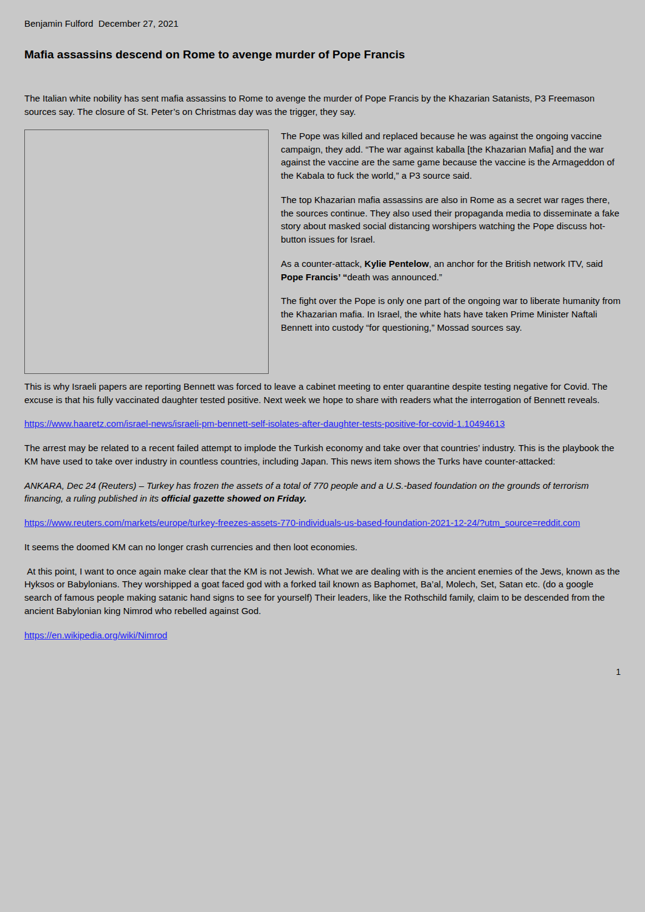Benjamin Fulford December 27, 2021
Mafia assassins descend on Rome to avenge murder of Pope Francis
The Italian white nobility has sent mafia assassins to Rome to avenge the murder of Pope Francis by the Khazarian Satanists, P3 Freemason sources say. The closure of St. Peter’s on Christmas day was the trigger, they say.
The Pope was killed and replaced because he was against the ongoing vaccine campaign, they add. “The war against kaballa [the Khazarian Mafia] and the war against the vaccine are the same game because the vaccine is the Armageddon of the Kabala to fuck the world,” a P3 source said.
The top Khazarian mafia assassins are also in Rome as a secret war rages there, the sources continue. They also used their propaganda media to disseminate a fake story about masked social distancing worshipers watching the Pope discuss hot-button issues for Israel.
As a counter-attack, Kylie Pentelow, an anchor for the British network ITV, said Pope Francis’ “death was announced.”
The fight over the Pope is only one part of the ongoing war to liberate humanity from the Khazarian mafia. In Israel, the white hats have taken Prime Minister Naftali Bennett into custody “for questioning,” Mossad sources say.
This is why Israeli papers are reporting Bennett was forced to leave a cabinet meeting to enter quarantine despite testing negative for Covid. The excuse is that his fully vaccinated daughter tested positive. Next week we hope to share with readers what the interrogation of Bennett reveals.
https://www.haaretz.com/israel-news/israeli-pm-bennett-self-isolates-after-daughter-tests-positive-for-covid-1.10494613
The arrest may be related to a recent failed attempt to implode the Turkish economy and take over that countries’ industry. This is the playbook the KM have used to take over industry in countless countries, including Japan. This news item shows the Turks have counter-attacked:
ANKARA, Dec 24 (Reuters) – Turkey has frozen the assets of a total of 770 people and a U.S.-based foundation on the grounds of terrorism financing, a ruling published in its official gazette showed on Friday.
https://www.reuters.com/markets/europe/turkey-freezes-assets-770-individuals-us-based-foundation-2021-12-24/?utm_source=reddit.com
It seems the doomed KM can no longer crash currencies and then loot economies.
At this point, I want to once again make clear that the KM is not Jewish. What we are dealing with is the ancient enemies of the Jews, known as the Hyksos or Babylonians. They worshipped a goat faced god with a forked tail known as Baphomet, Ba’al, Molech, Set, Satan etc. (do a google search of famous people making satanic hand signs to see for yourself) Their leaders, like the Rothschild family, claim to be descended from the ancient Babylonian king Nimrod who rebelled against God.
https://en.wikipedia.org/wiki/Nimrod
1